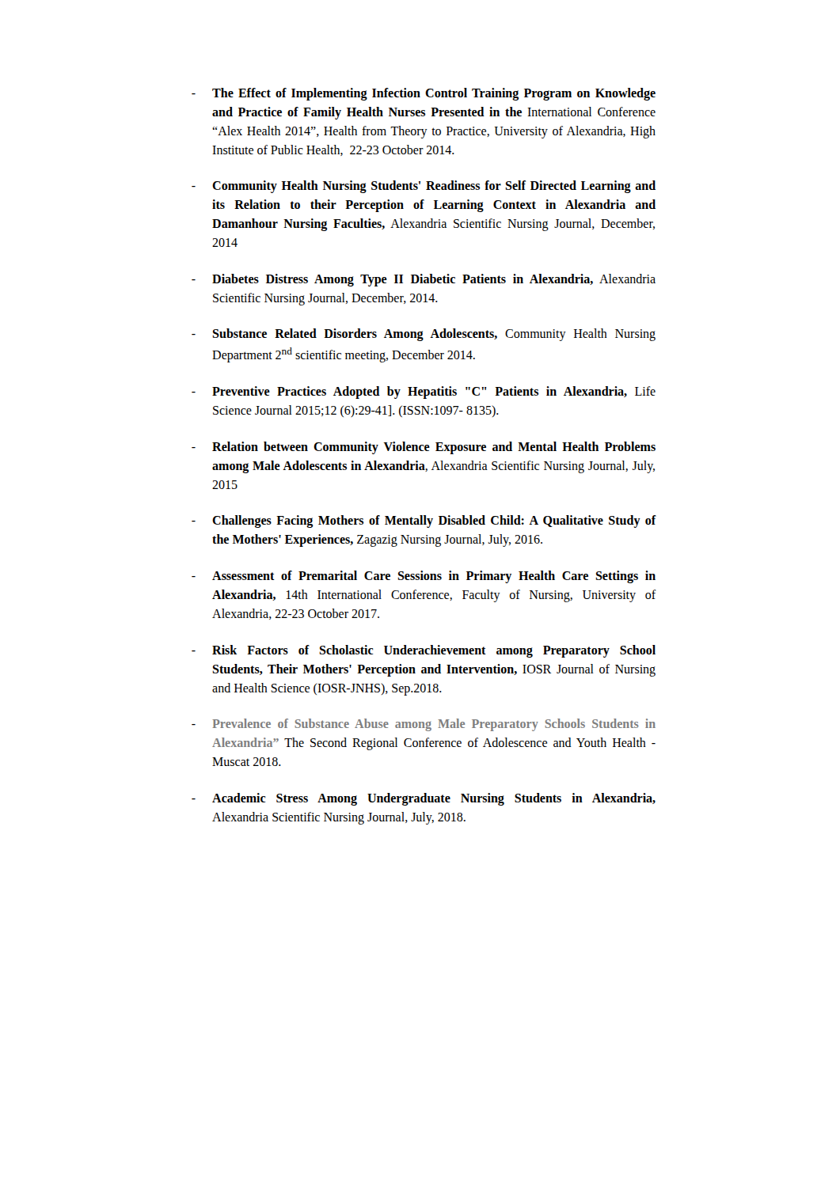The Effect of Implementing Infection Control Training Program on Knowledge and Practice of Family Health Nurses Presented in the International Conference “Alex Health 2014”, Health from Theory to Practice, University of Alexandria, High Institute of Public Health, 22-23 October 2014.
Community Health Nursing Students' Readiness for Self Directed Learning and its Relation to their Perception of Learning Context in Alexandria and Damanhour Nursing Faculties, Alexandria Scientific Nursing Journal, December, 2014
Diabetes Distress Among Type II Diabetic Patients in Alexandria, Alexandria Scientific Nursing Journal, December, 2014.
Substance Related Disorders Among Adolescents, Community Health Nursing Department 2nd scientific meeting, December 2014.
Preventive Practices Adopted by Hepatitis "C" Patients in Alexandria, Life Science Journal 2015;12 (6):29-41]. (ISSN:1097- 8135).
Relation between Community Violence Exposure and Mental Health Problems among Male Adolescents in Alexandria, Alexandria Scientific Nursing Journal, July, 2015
Challenges Facing Mothers of Mentally Disabled Child: A Qualitative Study of the Mothers' Experiences, Zagazig Nursing Journal, July, 2016.
Assessment of Premarital Care Sessions in Primary Health Care Settings in Alexandria, 14th International Conference, Faculty of Nursing, University of Alexandria, 22-23 October 2017.
Risk Factors of Scholastic Underachievement among Preparatory School Students, Their Mothers' Perception and Intervention, IOSR Journal of Nursing and Health Science (IOSR-JNHS), Sep.2018.
Prevalence of Substance Abuse among Male Preparatory Schools Students in Alexandria” The Second Regional Conference of Adolescence and Youth Health - Muscat 2018.
Academic Stress Among Undergraduate Nursing Students in Alexandria, Alexandria Scientific Nursing Journal, July, 2018.